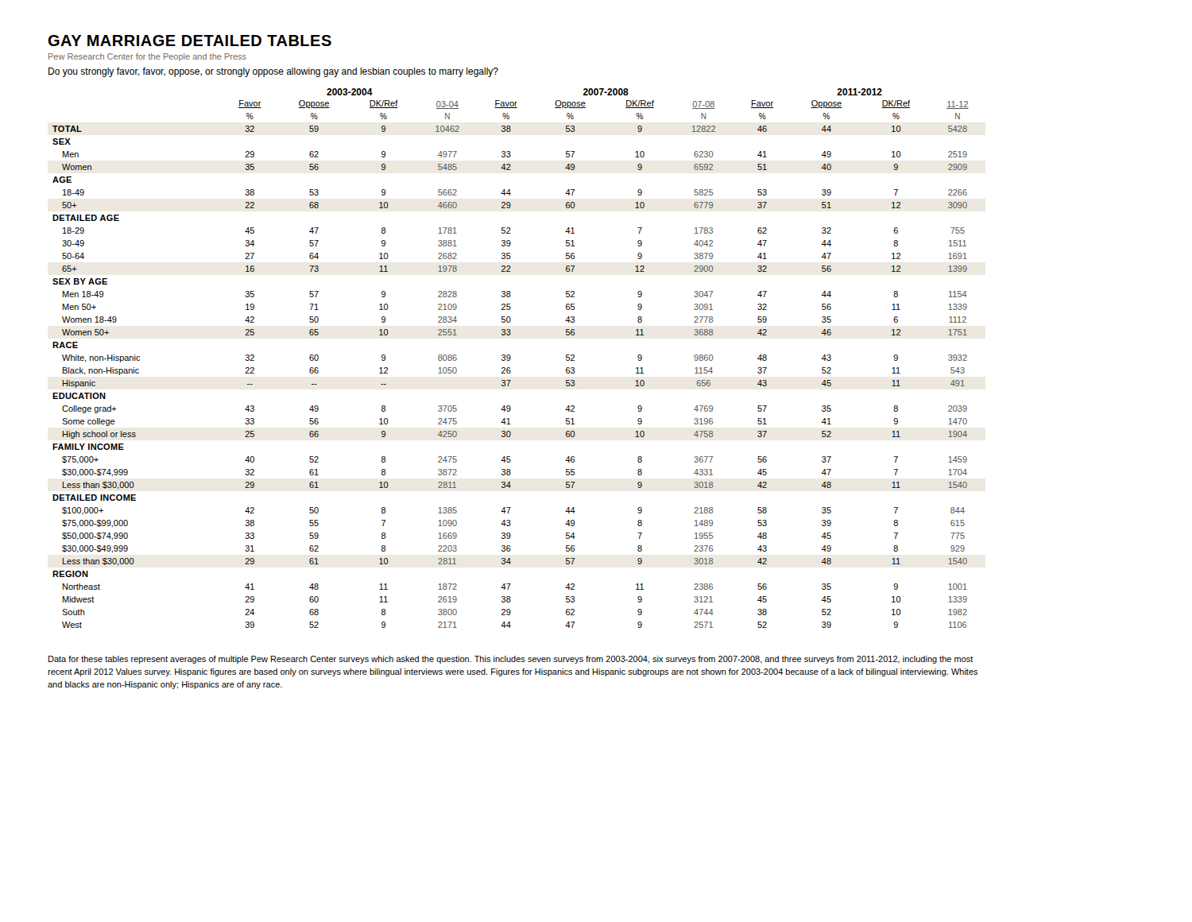GAY MARRIAGE DETAILED TABLES
Pew Research Center for the People and the Press
Do you strongly favor, favor, oppose, or strongly oppose allowing gay and lesbian couples to marry legally?
| | 2003-2004 | 2007-2008 | 2011-2012 |
| --- | --- | --- | --- |
| | Favor | Oppose | DK/Ref | 03-04 | Favor | Oppose | DK/Ref | 07-08 | Favor | Oppose | DK/Ref | 11-12 |
| | % | % | % | N | % | % | % | N | % | % | % | N |
| TOTAL | 32 | 59 | 9 | 10462 | 38 | 53 | 9 | 12822 | 46 | 44 | 10 | 5428 |
| SEX | |
| Men | 29 | 62 | 9 | 4977 | 33 | 57 | 10 | 6230 | 41 | 49 | 10 | 2519 |
| Women | 35 | 56 | 9 | 5485 | 42 | 49 | 9 | 6592 | 51 | 40 | 9 | 2909 |
| AGE | |
| 18-49 | 38 | 53 | 9 | 5662 | 44 | 47 | 9 | 5825 | 53 | 39 | 7 | 2266 |
| 50+ | 22 | 68 | 10 | 4660 | 29 | 60 | 10 | 6779 | 37 | 51 | 12 | 3090 |
| DETAILED AGE | |
| 18-29 | 45 | 47 | 8 | 1781 | 52 | 41 | 7 | 1783 | 62 | 32 | 6 | 755 |
| 30-49 | 34 | 57 | 9 | 3881 | 39 | 51 | 9 | 4042 | 47 | 44 | 8 | 1511 |
| 50-64 | 27 | 64 | 10 | 2682 | 35 | 56 | 9 | 3879 | 41 | 47 | 12 | 1691 |
| 65+ | 16 | 73 | 11 | 1978 | 22 | 67 | 12 | 2900 | 32 | 56 | 12 | 1399 |
| SEX BY AGE | |
| Men 18-49 | 35 | 57 | 9 | 2828 | 38 | 52 | 9 | 3047 | 47 | 44 | 8 | 1154 |
| Men 50+ | 19 | 71 | 10 | 2109 | 25 | 65 | 9 | 3091 | 32 | 56 | 11 | 1339 |
| Women 18-49 | 42 | 50 | 9 | 2834 | 50 | 43 | 8 | 2778 | 59 | 35 | 6 | 1112 |
| Women 50+ | 25 | 65 | 10 | 2551 | 33 | 56 | 11 | 3688 | 42 | 46 | 12 | 1751 |
| RACE | |
| White, non-Hispanic | 32 | 60 | 9 | 8086 | 39 | 52 | 9 | 9860 | 48 | 43 | 9 | 3932 |
| Black, non-Hispanic | 22 | 66 | 12 | 1050 | 26 | 63 | 11 | 1154 | 37 | 52 | 11 | 543 |
| Hispanic | -- | -- | -- | | 37 | 53 | 10 | 656 | 43 | 45 | 11 | 491 |
| EDUCATION | |
| College grad+ | 43 | 49 | 8 | 3705 | 49 | 42 | 9 | 4769 | 57 | 35 | 8 | 2039 |
| Some college | 33 | 56 | 10 | 2475 | 41 | 51 | 9 | 3196 | 51 | 41 | 9 | 1470 |
| High school or less | 25 | 66 | 9 | 4250 | 30 | 60 | 10 | 4758 | 37 | 52 | 11 | 1904 |
| FAMILY INCOME | |
| $75,000+ | 40 | 52 | 8 | 2475 | 45 | 46 | 8 | 3677 | 56 | 37 | 7 | 1459 |
| $30,000-$74,999 | 32 | 61 | 8 | 3872 | 38 | 55 | 8 | 4331 | 45 | 47 | 7 | 1704 |
| Less than $30,000 | 29 | 61 | 10 | 2811 | 34 | 57 | 9 | 3018 | 42 | 48 | 11 | 1540 |
| DETAILED INCOME | |
| $100,000+ | 42 | 50 | 8 | 1385 | 47 | 44 | 9 | 2188 | 58 | 35 | 7 | 844 |
| $75,000-$99,000 | 38 | 55 | 7 | 1090 | 43 | 49 | 8 | 1489 | 53 | 39 | 8 | 615 |
| $50,000-$74,990 | 33 | 59 | 8 | 1669 | 39 | 54 | 7 | 1955 | 48 | 45 | 7 | 775 |
| $30,000-$49,999 | 31 | 62 | 8 | 2203 | 36 | 56 | 8 | 2376 | 43 | 49 | 8 | 929 |
| Less than $30,000 | 29 | 61 | 10 | 2811 | 34 | 57 | 9 | 3018 | 42 | 48 | 11 | 1540 |
| REGION | |
| Northeast | 41 | 48 | 11 | 1872 | 47 | 42 | 11 | 2386 | 56 | 35 | 9 | 1001 |
| Midwest | 29 | 60 | 11 | 2619 | 38 | 53 | 9 | 3121 | 45 | 45 | 10 | 1339 |
| South | 24 | 68 | 8 | 3800 | 29 | 62 | 9 | 4744 | 38 | 52 | 10 | 1982 |
| West | 39 | 52 | 9 | 2171 | 44 | 47 | 9 | 2571 | 52 | 39 | 9 | 1106 |
Data for these tables represent averages of multiple Pew Research Center surveys which asked the question. This includes seven surveys from 2003-2004, six surveys from 2007-2008, and three surveys from 2011-2012, including the most recent April 2012 Values survey. Hispanic figures are based only on surveys where bilingual interviews were used. Figures for Hispanics and Hispanic subgroups are not shown for 2003-2004 because of a lack of bilingual interviewing. Whites and blacks are non-Hispanic only; Hispanics are of any race.